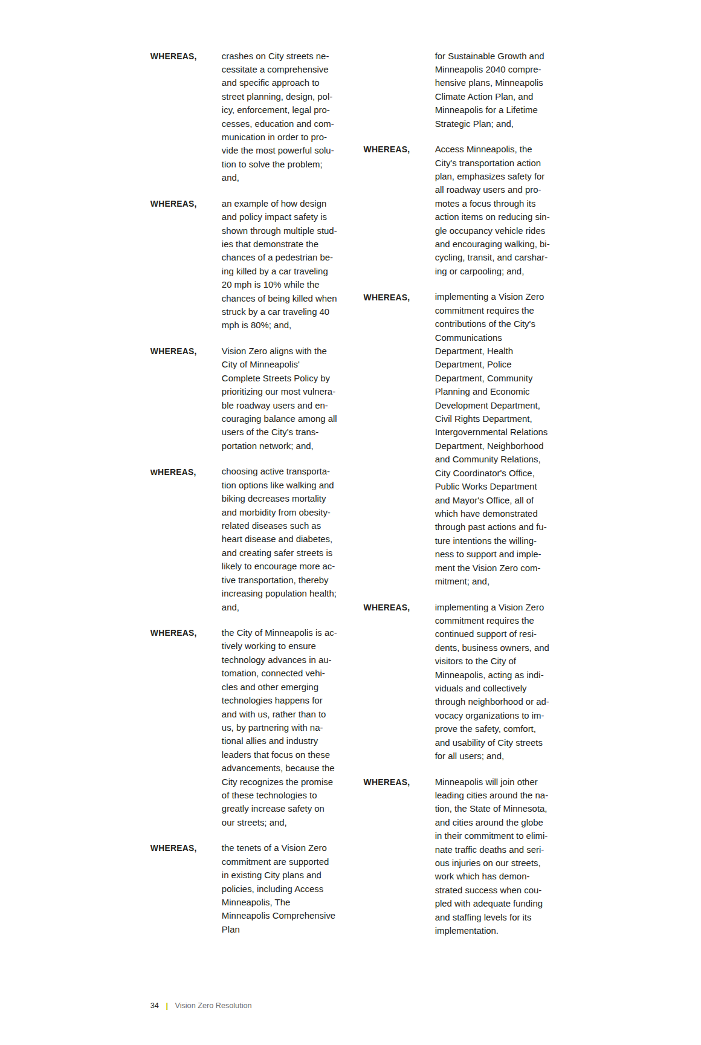Whereas,
crashes on City streets necessitate a comprehensive and specific approach to street planning, design, policy, enforcement, legal processes, education and communication in order to provide the most powerful solution to solve the problem; and,
Whereas,
an example of how design and policy impact safety is shown through multiple studies that demonstrate the chances of a pedestrian being killed by a car traveling 20 mph is 10% while the chances of being killed when struck by a car traveling 40 mph is 80%; and,
Whereas,
Vision Zero aligns with the City of Minneapolis' Complete Streets Policy by prioritizing our most vulnerable roadway users and encouraging balance among all users of the City's transportation network; and,
WHEREAS,
choosing active transportation options like walking and biking decreases mortality and morbidity from obesity-related diseases such as heart disease and diabetes, and creating safer streets is likely to encourage more active transportation, thereby increasing population health; and,
Whereas,
the City of Minneapolis is actively working to ensure technology advances in automation, connected vehicles and other emerging technologies happens for and with us, rather than to us, by partnering with national allies and industry leaders that focus on these advancements, because the City recognizes the promise of these technologies to greatly increase safety on our streets; and,
Whereas,
the tenets of a Vision Zero commitment are supported in existing City plans and policies, including Access Minneapolis, The Minneapolis Comprehensive Plan
for Sustainable Growth and Minneapolis 2040 comprehensive plans, Minneapolis Climate Action Plan, and Minneapolis for a Lifetime Strategic Plan; and,
Whereas,
Access Minneapolis, the City's transportation action plan, emphasizes safety for all roadway users and promotes a focus through its action items on reducing single occupancy vehicle rides and encouraging walking, bicycling, transit, and carsharing or carpooling; and,
Whereas,
implementing a Vision Zero commitment requires the contributions of the City's Communications Department, Health Department, Police Department, Community Planning and Economic Development Department, Civil Rights Department, Intergovernmental Relations Department, Neighborhood and Community Relations, City Coordinator's Office, Public Works Department and Mayor's Office, all of which have demonstrated through past actions and future intentions the willingness to support and implement the Vision Zero commitment; and,
Whereas,
implementing a Vision Zero commitment requires the continued support of residents, business owners, and visitors to the City of Minneapolis, acting as individuals and collectively through neighborhood or advocacy organizations to improve the safety, comfort, and usability of City streets for all users; and,
Whereas,
Minneapolis will join other leading cities around the nation, the State of Minnesota, and cities around the globe in their commitment to eliminate traffic deaths and serious injuries on our streets, work which has demonstrated success when coupled with adequate funding and staffing levels for its implementation.
34 | Vision Zero Resolution